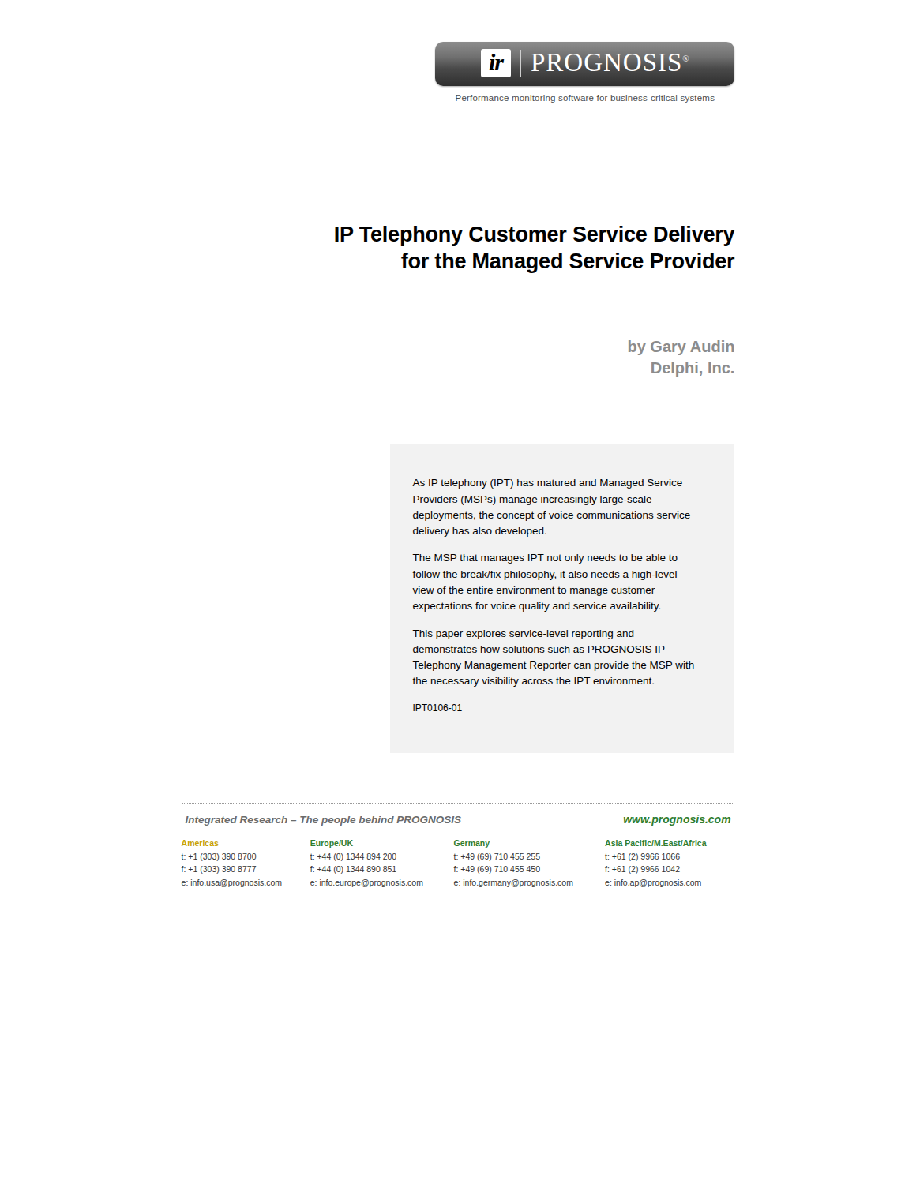ir PROGNOSIS®
Performance monitoring software for business-critical systems
IP Telephony Customer Service Delivery
for the Managed Service Provider
by Gary Audin
Delphi, Inc.
As IP telephony (IPT) has matured and Managed Service Providers (MSPs) manage increasingly large-scale deployments, the concept of voice communications service delivery has also developed.
The MSP that manages IPT not only needs to be able to follow the break/fix philosophy, it also needs a high-level view of the entire environment to manage customer expectations for voice quality and service availability.
This paper explores service-level reporting and demonstrates how solutions such as PROGNOSIS IP Telephony Management Reporter can provide the MSP with the necessary visibility across the IPT environment.
IPT0106-01
Integrated Research – The people behind PROGNOSIS
www.prognosis.com
| Americas | Europe/UK | Germany | Asia Pacific/M.East/Africa |
| --- | --- | --- | --- |
| t: +1 (303) 390 8700 | t: +44 (0) 1344 894 200 | t: +49 (69) 710 455 255 | t: +61 (2) 9966 1066 |
| f: +1 (303) 390 8777 | f: +44 (0) 1344 890 851 | f: +49 (69) 710 455 450 | f: +61 (2) 9966 1042 |
| e: info.usa@prognosis.com | e: info.europe@prognosis.com | e: info.germany@prognosis.com | e: info.ap@prognosis.com |